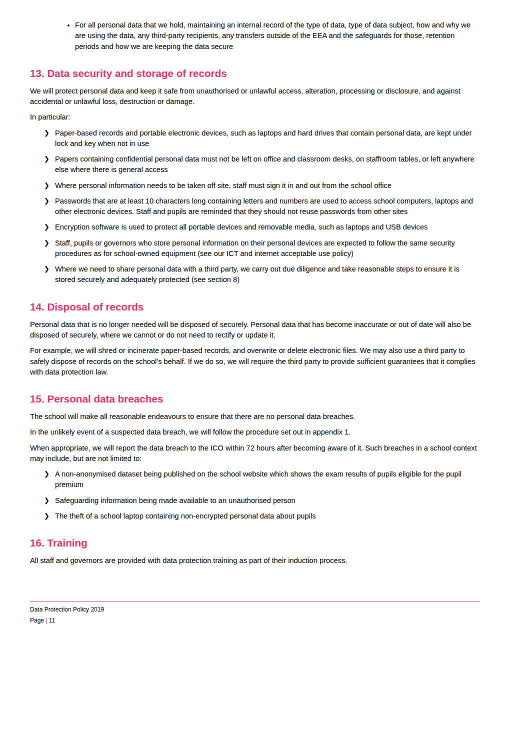For all personal data that we hold, maintaining an internal record of the type of data, type of data subject, how and why we are using the data, any third-party recipients, any transfers outside of the EEA and the safeguards for those, retention periods and how we are keeping the data secure
13. Data security and storage of records
We will protect personal data and keep it safe from unauthorised or unlawful access, alteration, processing or disclosure, and against accidental or unlawful loss, destruction or damage.
In particular:
Paper-based records and portable electronic devices, such as laptops and hard drives that contain personal data, are kept under lock and key when not in use
Papers containing confidential personal data must not be left on office and classroom desks, on staffroom tables, or left anywhere else where there is general access
Where personal information needs to be taken off site, staff must sign it in and out from the school office
Passwords that are at least 10 characters long containing letters and numbers are used to access school computers, laptops and other electronic devices. Staff and pupils are reminded that they should not reuse passwords from other sites
Encryption software is used to protect all portable devices and removable media, such as laptops and USB devices
Staff, pupils or governors who store personal information on their personal devices are expected to follow the same security procedures as for school-owned equipment (see our ICT and internet acceptable use policy)
Where we need to share personal data with a third party, we carry out due diligence and take reasonable steps to ensure it is stored securely and adequately protected (see section 8)
14. Disposal of records
Personal data that is no longer needed will be disposed of securely. Personal data that has become inaccurate or out of date will also be disposed of securely, where we cannot or do not need to rectify or update it.
For example, we will shred or incinerate paper-based records, and overwrite or delete electronic files. We may also use a third party to safely dispose of records on the school's behalf. If we do so, we will require the third party to provide sufficient guarantees that it complies with data protection law.
15. Personal data breaches
The school will make all reasonable endeavours to ensure that there are no personal data breaches.
In the unlikely event of a suspected data breach, we will follow the procedure set out in appendix 1.
When appropriate, we will report the data breach to the ICO within 72 hours after becoming aware of it. Such breaches in a school context may include, but are not limited to:
A non-anonymised dataset being published on the school website which shows the exam results of pupils eligible for the pupil premium
Safeguarding information being made available to an unauthorised person
The theft of a school laptop containing non-encrypted personal data about pupils
16. Training
All staff and governors are provided with data protection training as part of their induction process.
Data Protection Policy 2019
Page | 11